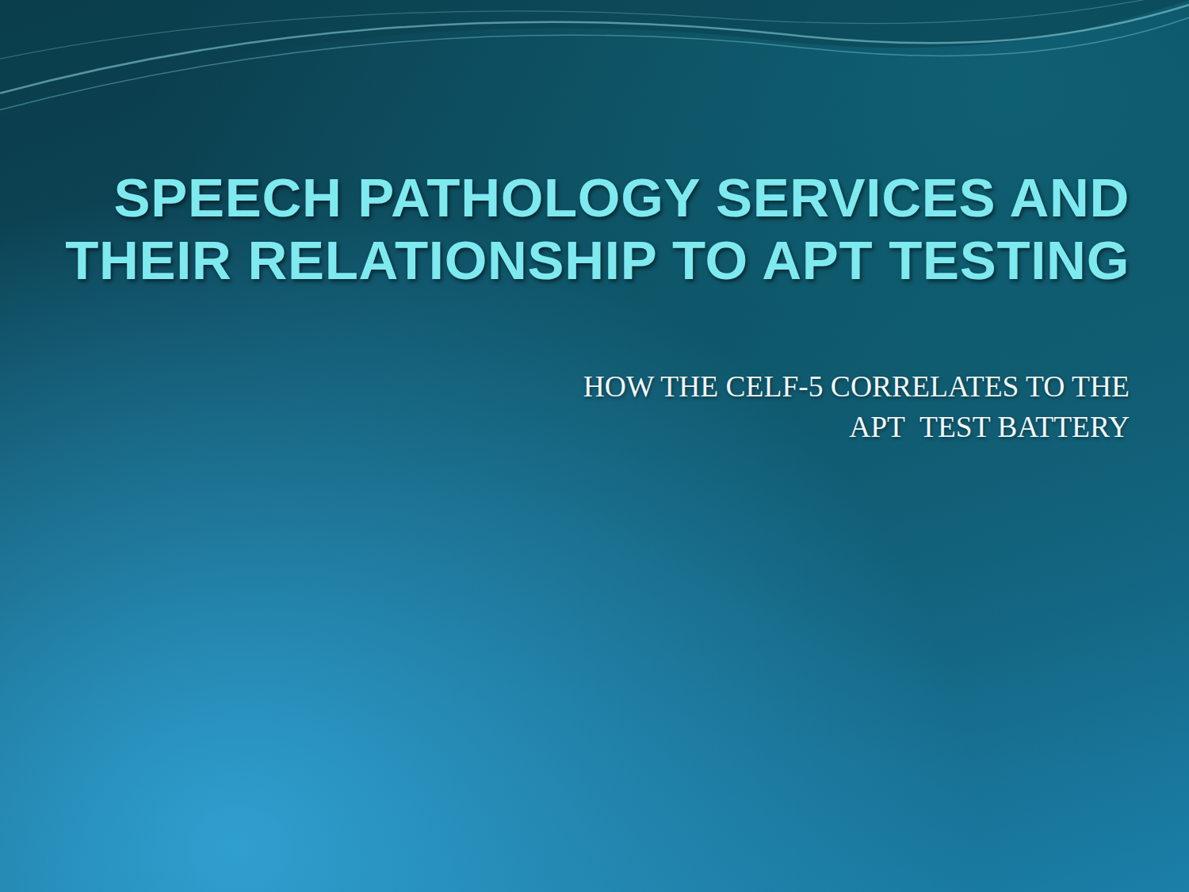SPEECH PATHOLOGY SERVICES AND THEIR RELATIONSHIP TO APT TESTING
HOW THE CELF-5 CORRELATES TO THE APT TEST BATTERY